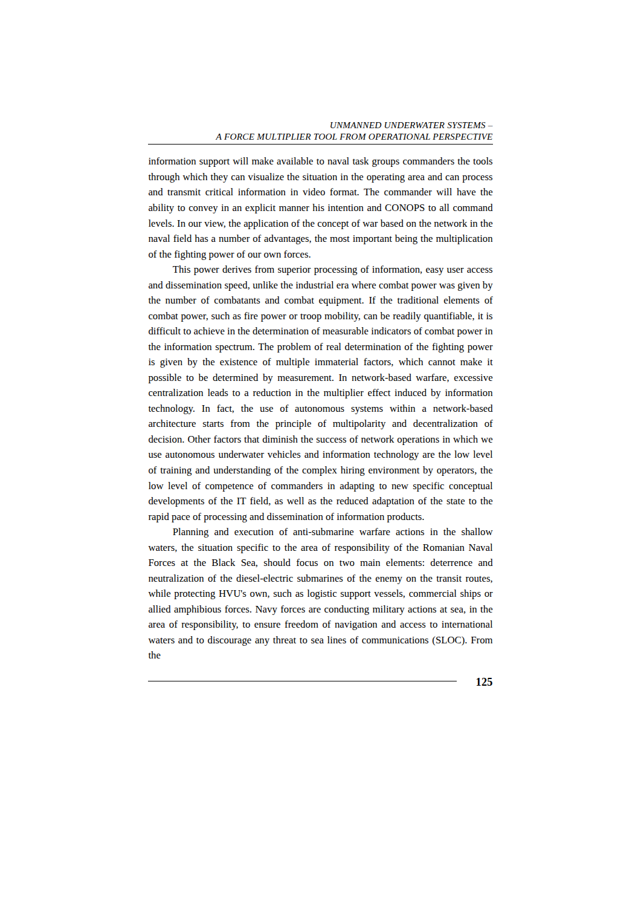UNMANNED UNDERWATER SYSTEMS – A FORCE MULTIPLIER TOOL FROM OPERATIONAL PERSPECTIVE
information support will make available to naval task groups commanders the tools through which they can visualize the situation in the operating area and can process and transmit critical information in video format. The commander will have the ability to convey in an explicit manner his intention and CONOPS to all command levels. In our view, the application of the concept of war based on the network in the naval field has a number of advantages, the most important being the multiplication of the fighting power of our own forces.
This power derives from superior processing of information, easy user access and dissemination speed, unlike the industrial era where combat power was given by the number of combatants and combat equipment. If the traditional elements of combat power, such as fire power or troop mobility, can be readily quantifiable, it is difficult to achieve in the determination of measurable indicators of combat power in the information spectrum. The problem of real determination of the fighting power is given by the existence of multiple immaterial factors, which cannot make it possible to be determined by measurement. In network-based warfare, excessive centralization leads to a reduction in the multiplier effect induced by information technology. In fact, the use of autonomous systems within a network-based architecture starts from the principle of multipolarity and decentralization of decision. Other factors that diminish the success of network operations in which we use autonomous underwater vehicles and information technology are the low level of training and understanding of the complex hiring environment by operators, the low level of competence of commanders in adapting to new specific conceptual developments of the IT field, as well as the reduced adaptation of the state to the rapid pace of processing and dissemination of information products.
Planning and execution of anti-submarine warfare actions in the shallow waters, the situation specific to the area of responsibility of the Romanian Naval Forces at the Black Sea, should focus on two main elements: deterrence and neutralization of the diesel-electric submarines of the enemy on the transit routes, while protecting HVU's own, such as logistic support vessels, commercial ships or allied amphibious forces. Navy forces are conducting military actions at sea, in the area of responsibility, to ensure freedom of navigation and access to international waters and to discourage any threat to sea lines of communications (SLOC). From the
125